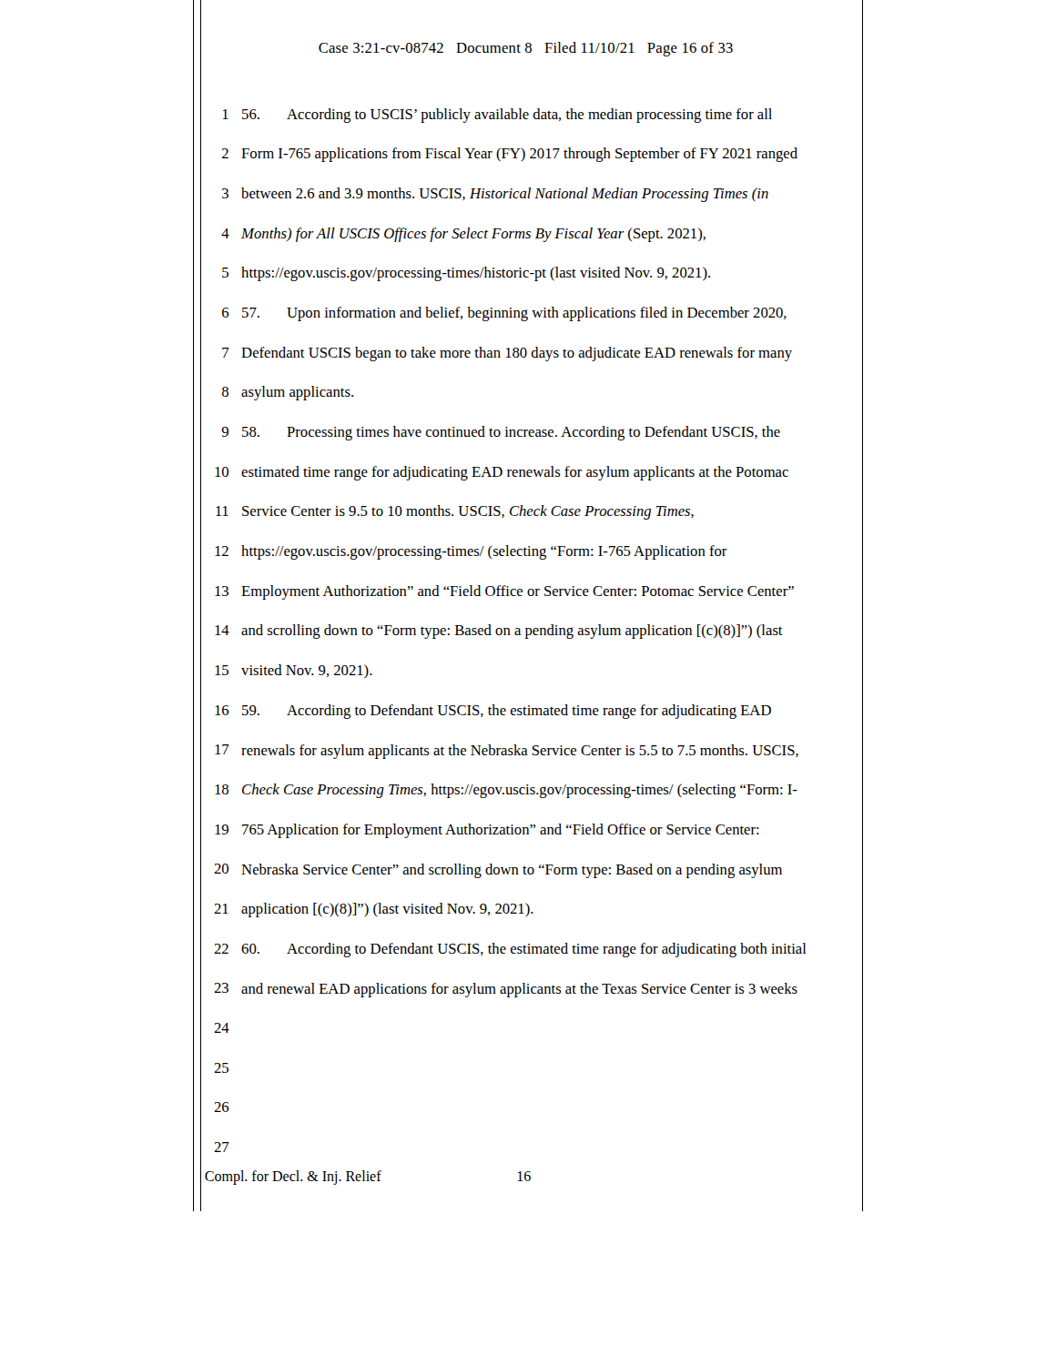Case 3:21-cv-08742 Document 8 Filed 11/10/21 Page 16 of 33
1
2
3
4
5
6
7
8
9
10
11
12
13
14
15
16
17
18
19
20
21
22
23
24
25
26
27
56. According to USCIS’ publicly available data, the median processing time for all
Form I-765 applications from Fiscal Year (FY) 2017 through September of FY 2021 ranged
between 2.6 and 3.9 months. USCIS, Historical National Median Processing Times (in
Months) for All USCIS Offices for Select Forms By Fiscal Year (Sept. 2021),
https://egov.uscis.gov/processing-times/historic-pt (last visited Nov. 9, 2021).
57. Upon information and belief, beginning with applications filed in December 2020,
Defendant USCIS began to take more than 180 days to adjudicate EAD renewals for many
asylum applicants.
58. Processing times have continued to increase. According to Defendant USCIS, the
estimated time range for adjudicating EAD renewals for asylum applicants at the Potomac
Service Center is 9.5 to 10 months. USCIS, Check Case Processing Times,
https://egov.uscis.gov/processing-times/ (selecting “Form: I-765 Application for
Employment Authorization” and “Field Office or Service Center: Potomac Service Center”
and scrolling down to “Form type: Based on a pending asylum application [(c)(8)]”) (last
visited Nov. 9, 2021).
59. According to Defendant USCIS, the estimated time range for adjudicating EAD
renewals for asylum applicants at the Nebraska Service Center is 5.5 to 7.5 months. USCIS,
Check Case Processing Times, https://egov.uscis.gov/processing-times/ (selecting “Form: I-
765 Application for Employment Authorization” and “Field Office or Service Center:
Nebraska Service Center” and scrolling down to “Form type: Based on a pending asylum
application [(c)(8)]”) (last visited Nov. 9, 2021).
60. According to Defendant USCIS, the estimated time range for adjudicating both initial
and renewal EAD applications for asylum applicants at the Texas Service Center is 3 weeks
Compl. for Decl. & Inj. Relief 16